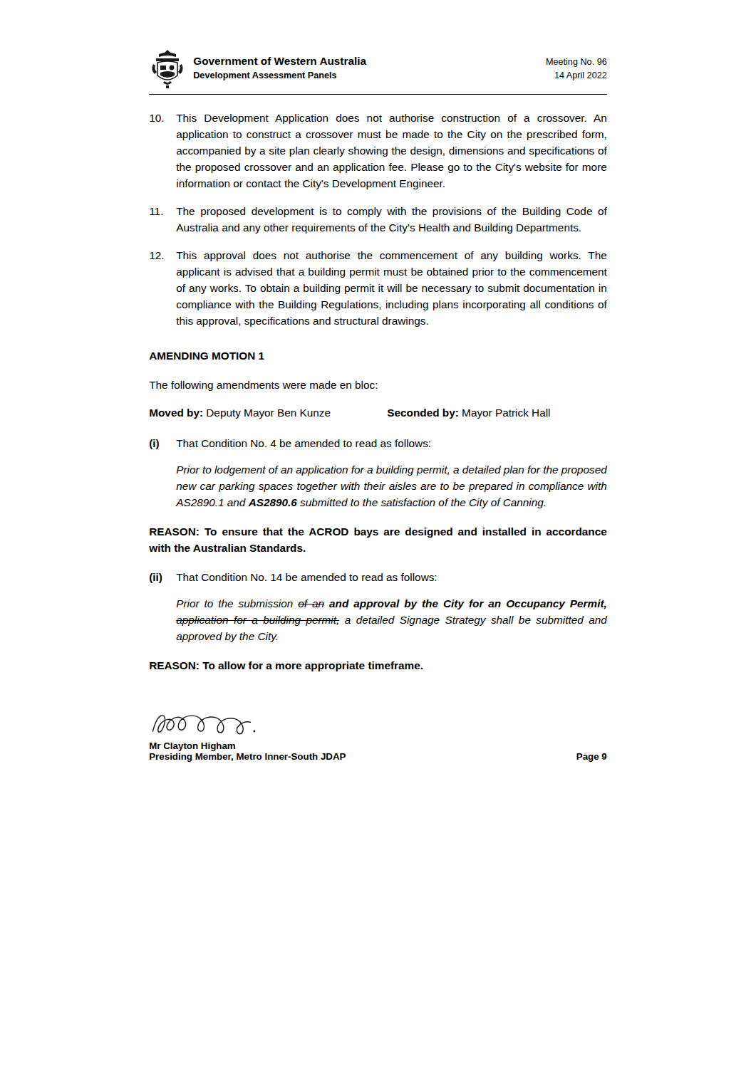Government of Western Australia
Development Assessment Panels
Meeting No. 96
14 April 2022
10. This Development Application does not authorise construction of a crossover. An application to construct a crossover must be made to the City on the prescribed form, accompanied by a site plan clearly showing the design, dimensions and specifications of the proposed crossover and an application fee. Please go to the City's website for more information or contact the City's Development Engineer.
11. The proposed development is to comply with the provisions of the Building Code of Australia and any other requirements of the City’s Health and Building Departments.
12. This approval does not authorise the commencement of any building works. The applicant is advised that a building permit must be obtained prior to the commencement of any works. To obtain a building permit it will be necessary to submit documentation in compliance with the Building Regulations, including plans incorporating all conditions of this approval, specifications and structural drawings.
AMENDING MOTION 1
The following amendments were made en bloc:
Moved by: Deputy Mayor Ben Kunze
Seconded by: Mayor Patrick Hall
(i)
That Condition No. 4 be amended to read as follows:
Prior to lodgement of an application for a building permit, a detailed plan for the proposed new car parking spaces together with their aisles are to be prepared in compliance with AS2890.1 and AS2890.6 submitted to the satisfaction of the City of Canning.
REASON: To ensure that the ACROD bays are designed and installed in accordance with the Australian Standards.
(ii)
That Condition No. 14 be amended to read as follows:
Prior to the submission of an and approval by the City for an Occupancy Permit, application for a building permit, a detailed Signage Strategy shall be submitted and approved by the City.
REASON: To allow for a more appropriate timeframe.
Mr Clayton Higham
Presiding Member, Metro Inner-South JDAP Page 9